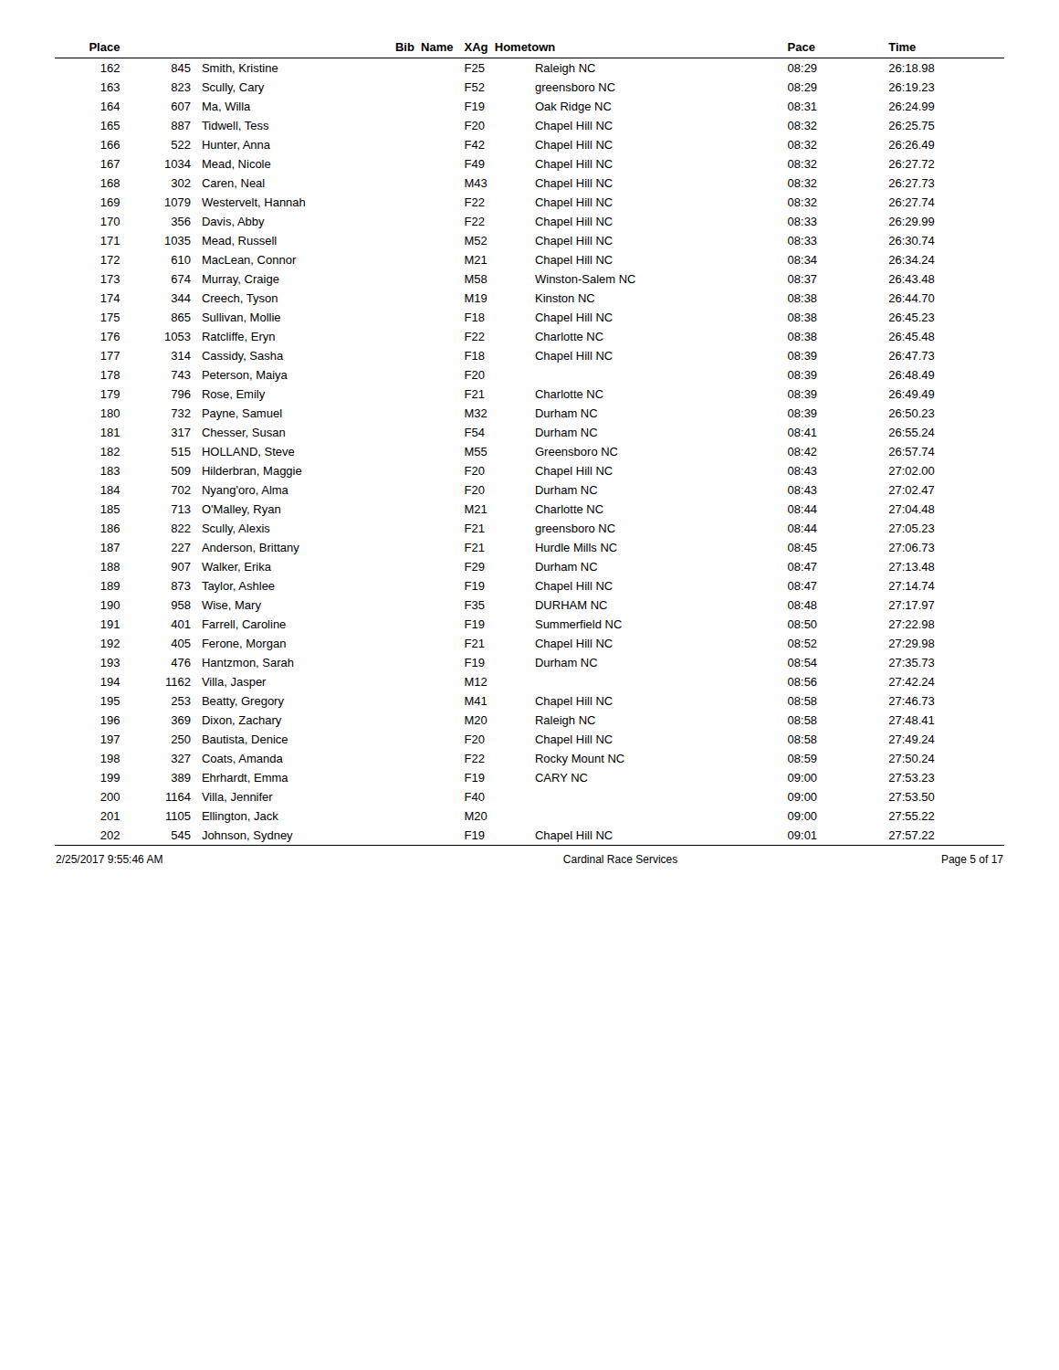| Place | Bib Name | XAg Hometown | Pace | Time |
| --- | --- | --- | --- | --- |
| 162 | 845 | Smith, Kristine | F25 | Raleigh NC | 08:29 | 26:18.98 |
| 163 | 823 | Scully, Cary | F52 | greensboro NC | 08:29 | 26:19.23 |
| 164 | 607 | Ma, Willa | F19 | Oak Ridge NC | 08:31 | 26:24.99 |
| 165 | 887 | Tidwell, Tess | F20 | Chapel Hill NC | 08:32 | 26:25.75 |
| 166 | 522 | Hunter, Anna | F42 | Chapel Hill NC | 08:32 | 26:26.49 |
| 167 | 1034 | Mead, Nicole | F49 | Chapel Hill NC | 08:32 | 26:27.72 |
| 168 | 302 | Caren, Neal | M43 | Chapel Hill NC | 08:32 | 26:27.73 |
| 169 | 1079 | Westervelt, Hannah | F22 | Chapel Hill NC | 08:32 | 26:27.74 |
| 170 | 356 | Davis, Abby | F22 | Chapel Hill NC | 08:33 | 26:29.99 |
| 171 | 1035 | Mead, Russell | M52 | Chapel Hill NC | 08:33 | 26:30.74 |
| 172 | 610 | MacLean, Connor | M21 | Chapel Hill NC | 08:34 | 26:34.24 |
| 173 | 674 | Murray, Craige | M58 | Winston-Salem NC | 08:37 | 26:43.48 |
| 174 | 344 | Creech, Tyson | M19 | Kinston NC | 08:38 | 26:44.70 |
| 175 | 865 | Sullivan, Mollie | F18 | Chapel Hill NC | 08:38 | 26:45.23 |
| 176 | 1053 | Ratcliffe, Eryn | F22 | Charlotte NC | 08:38 | 26:45.48 |
| 177 | 314 | Cassidy, Sasha | F18 | Chapel Hill NC | 08:39 | 26:47.73 |
| 178 | 743 | Peterson, Maiya | F20 | | 08:39 | 26:48.49 |
| 179 | 796 | Rose, Emily | F21 | Charlotte NC | 08:39 | 26:49.49 |
| 180 | 732 | Payne, Samuel | M32 | Durham NC | 08:39 | 26:50.23 |
| 181 | 317 | Chesser, Susan | F54 | Durham NC | 08:41 | 26:55.24 |
| 182 | 515 | HOLLAND, Steve | M55 | Greensboro NC | 08:42 | 26:57.74 |
| 183 | 509 | Hilderbran, Maggie | F20 | Chapel Hill NC | 08:43 | 27:02.00 |
| 184 | 702 | Nyang'oro, Alma | F20 | Durham NC | 08:43 | 27:02.47 |
| 185 | 713 | O'Malley, Ryan | M21 | Charlotte NC | 08:44 | 27:04.48 |
| 186 | 822 | Scully, Alexis | F21 | greensboro NC | 08:44 | 27:05.23 |
| 187 | 227 | Anderson, Brittany | F21 | Hurdle Mills NC | 08:45 | 27:06.73 |
| 188 | 907 | Walker, Erika | F29 | Durham NC | 08:47 | 27:13.48 |
| 189 | 873 | Taylor, Ashlee | F19 | Chapel Hill NC | 08:47 | 27:14.74 |
| 190 | 958 | Wise, Mary | F35 | DURHAM NC | 08:48 | 27:17.97 |
| 191 | 401 | Farrell, Caroline | F19 | Summerfield NC | 08:50 | 27:22.98 |
| 192 | 405 | Ferone, Morgan | F21 | Chapel Hill NC | 08:52 | 27:29.98 |
| 193 | 476 | Hantzmon, Sarah | F19 | Durham NC | 08:54 | 27:35.73 |
| 194 | 1162 | Villa, Jasper | M12 | | 08:56 | 27:42.24 |
| 195 | 253 | Beatty, Gregory | M41 | Chapel Hill NC | 08:58 | 27:46.73 |
| 196 | 369 | Dixon, Zachary | M20 | Raleigh NC | 08:58 | 27:48.41 |
| 197 | 250 | Bautista, Denice | F20 | Chapel Hill NC | 08:58 | 27:49.24 |
| 198 | 327 | Coats, Amanda | F22 | Rocky Mount NC | 08:59 | 27:50.24 |
| 199 | 389 | Ehrhardt, Emma | F19 | CARY NC | 09:00 | 27:53.23 |
| 200 | 1164 | Villa, Jennifer | F40 | | 09:00 | 27:53.50 |
| 201 | 1105 | Ellington, Jack | M20 | | 09:00 | 27:55.22 |
| 202 | 545 | Johnson, Sydney | F19 | Chapel Hill NC | 09:01 | 27:57.22 |
| 2/25/2017 9:55:46 AM | Cardinal Race Services | Page 5 of 17 |